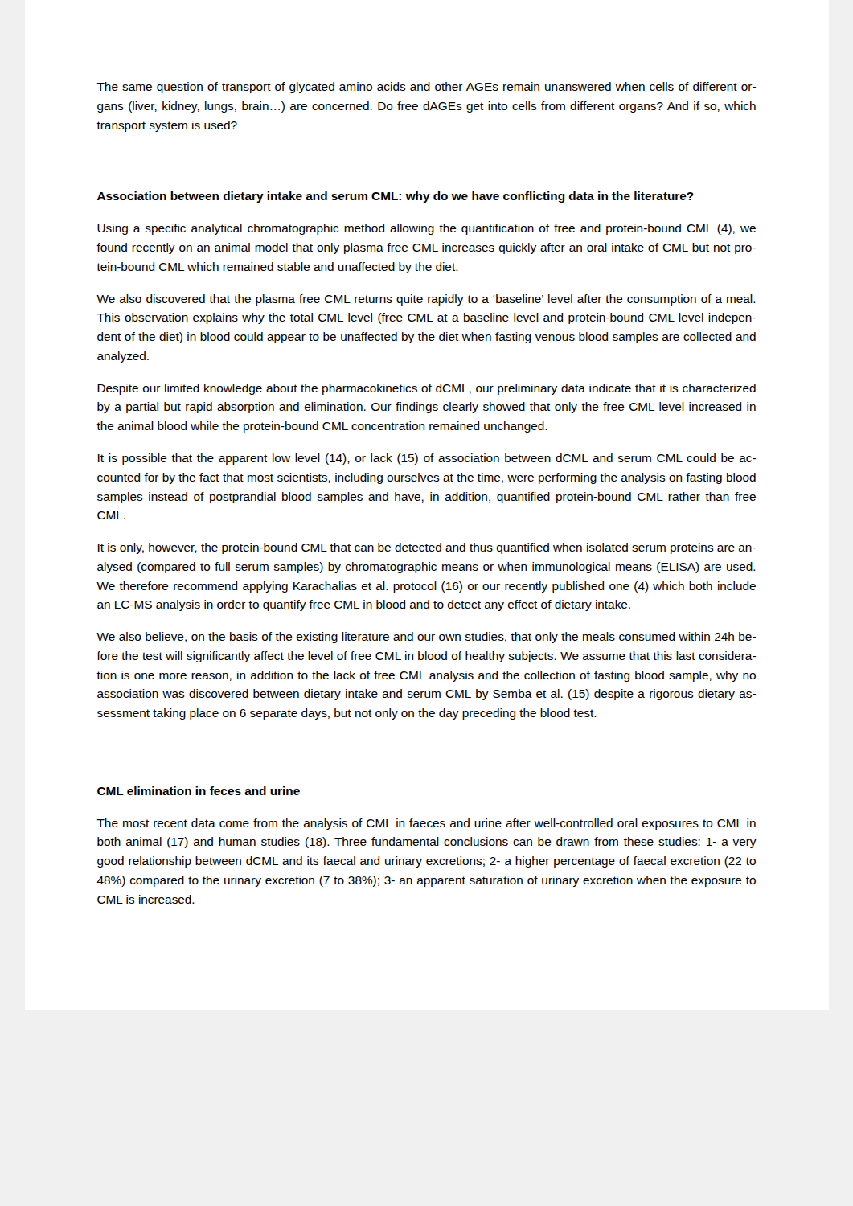The same question of transport of glycated amino acids and other AGEs remain unanswered when cells of different organs (liver, kidney, lungs, brain…) are concerned. Do free dAGEs get into cells from different organs? And if so, which transport system is used?
Association between dietary intake and serum CML: why do we have conflicting data in the literature?
Using a specific analytical chromatographic method allowing the quantification of free and protein-bound CML (4), we found recently on an animal model that only plasma free CML increases quickly after an oral intake of CML but not protein-bound CML which remained stable and unaffected by the diet.
We also discovered that the plasma free CML returns quite rapidly to a ‘baseline’ level after the consumption of a meal. This observation explains why the total CML level (free CML at a baseline level and protein-bound CML level independent of the diet) in blood could appear to be unaffected by the diet when fasting venous blood samples are collected and analyzed.
Despite our limited knowledge about the pharmacokinetics of dCML, our preliminary data indicate that it is characterized by a partial but rapid absorption and elimination. Our findings clearly showed that only the free CML level increased in the animal blood while the protein-bound CML concentration remained unchanged.
It is possible that the apparent low level (14), or lack (15) of association between dCML and serum CML could be accounted for by the fact that most scientists, including ourselves at the time, were performing the analysis on fasting blood samples instead of postprandial blood samples and have, in addition, quantified protein-bound CML rather than free CML.
It is only, however, the protein-bound CML that can be detected and thus quantified when isolated serum proteins are analysed (compared to full serum samples) by chromatographic means or when immunological means (ELISA) are used. We therefore recommend applying Karachalias et al. protocol (16) or our recently published one (4) which both include an LC-MS analysis in order to quantify free CML in blood and to detect any effect of dietary intake.
We also believe, on the basis of the existing literature and our own studies, that only the meals consumed within 24h before the test will significantly affect the level of free CML in blood of healthy subjects. We assume that this last consideration is one more reason, in addition to the lack of free CML analysis and the collection of fasting blood sample, why no association was discovered between dietary intake and serum CML by Semba et al. (15) despite a rigorous dietary assessment taking place on 6 separate days, but not only on the day preceding the blood test.
CML elimination in feces and urine
The most recent data come from the analysis of CML in faeces and urine after well-controlled oral exposures to CML in both animal (17) and human studies (18). Three fundamental conclusions can be drawn from these studies: 1- a very good relationship between dCML and its faecal and urinary excretions; 2- a higher percentage of faecal excretion (22 to 48%) compared to the urinary excretion (7 to 38%); 3- an apparent saturation of urinary excretion when the exposure to CML is increased.